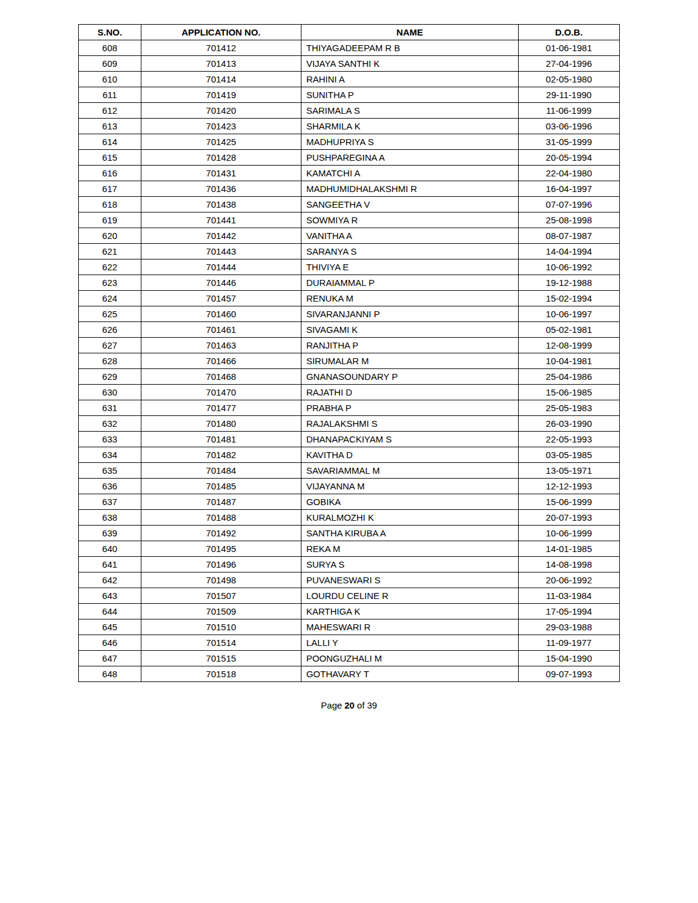| S.NO. | APPLICATION NO. | NAME | D.O.B. |
| --- | --- | --- | --- |
| 608 | 701412 | THIYAGADEEPAM R B | 01-06-1981 |
| 609 | 701413 | VIJAYA SANTHI K | 27-04-1996 |
| 610 | 701414 | RAHINI A | 02-05-1980 |
| 611 | 701419 | SUNITHA P | 29-11-1990 |
| 612 | 701420 | SARIMALA S | 11-06-1999 |
| 613 | 701423 | SHARMILA K | 03-06-1996 |
| 614 | 701425 | MADHUPRIYA S | 31-05-1999 |
| 615 | 701428 | PUSHPAREGINA A | 20-05-1994 |
| 616 | 701431 | KAMATCHI A | 22-04-1980 |
| 617 | 701436 | MADHUMIDHALAKSHMI R | 16-04-1997 |
| 618 | 701438 | SANGEETHA V | 07-07-1996 |
| 619 | 701441 | SOWMIYA R | 25-08-1998 |
| 620 | 701442 | VANITHA A | 08-07-1987 |
| 621 | 701443 | SARANYA S | 14-04-1994 |
| 622 | 701444 | THIVIYA E | 10-06-1992 |
| 623 | 701446 | DURAIAMMAL P | 19-12-1988 |
| 624 | 701457 | RENUKA M | 15-02-1994 |
| 625 | 701460 | SIVARANJANNI P | 10-06-1997 |
| 626 | 701461 | SIVAGAMI K | 05-02-1981 |
| 627 | 701463 | RANJITHA P | 12-08-1999 |
| 628 | 701466 | SIRUMALAR M | 10-04-1981 |
| 629 | 701468 | GNANASOUNDARY P | 25-04-1986 |
| 630 | 701470 | RAJATHI D | 15-06-1985 |
| 631 | 701477 | PRABHA P | 25-05-1983 |
| 632 | 701480 | RAJALAKSHMI S | 26-03-1990 |
| 633 | 701481 | DHANAPACKIYAM S | 22-05-1993 |
| 634 | 701482 | KAVITHA D | 03-05-1985 |
| 635 | 701484 | SAVARIAMMAL M | 13-05-1971 |
| 636 | 701485 | VIJAYANNA M | 12-12-1993 |
| 637 | 701487 | GOBIKA | 15-06-1999 |
| 638 | 701488 | KURALMOZHI K | 20-07-1993 |
| 639 | 701492 | SANTHA KIRUBA A | 10-06-1999 |
| 640 | 701495 | REKA M | 14-01-1985 |
| 641 | 701496 | SURYA S | 14-08-1998 |
| 642 | 701498 | PUVANESWARI S | 20-06-1992 |
| 643 | 701507 | LOURDU CELINE R | 11-03-1984 |
| 644 | 701509 | KARTHIGA K | 17-05-1994 |
| 645 | 701510 | MAHESWARI R | 29-03-1988 |
| 646 | 701514 | LALLI Y | 11-09-1977 |
| 647 | 701515 | POONGUZHALI M | 15-04-1990 |
| 648 | 701518 | GOTHAVARY T | 09-07-1993 |
Page 20 of 39